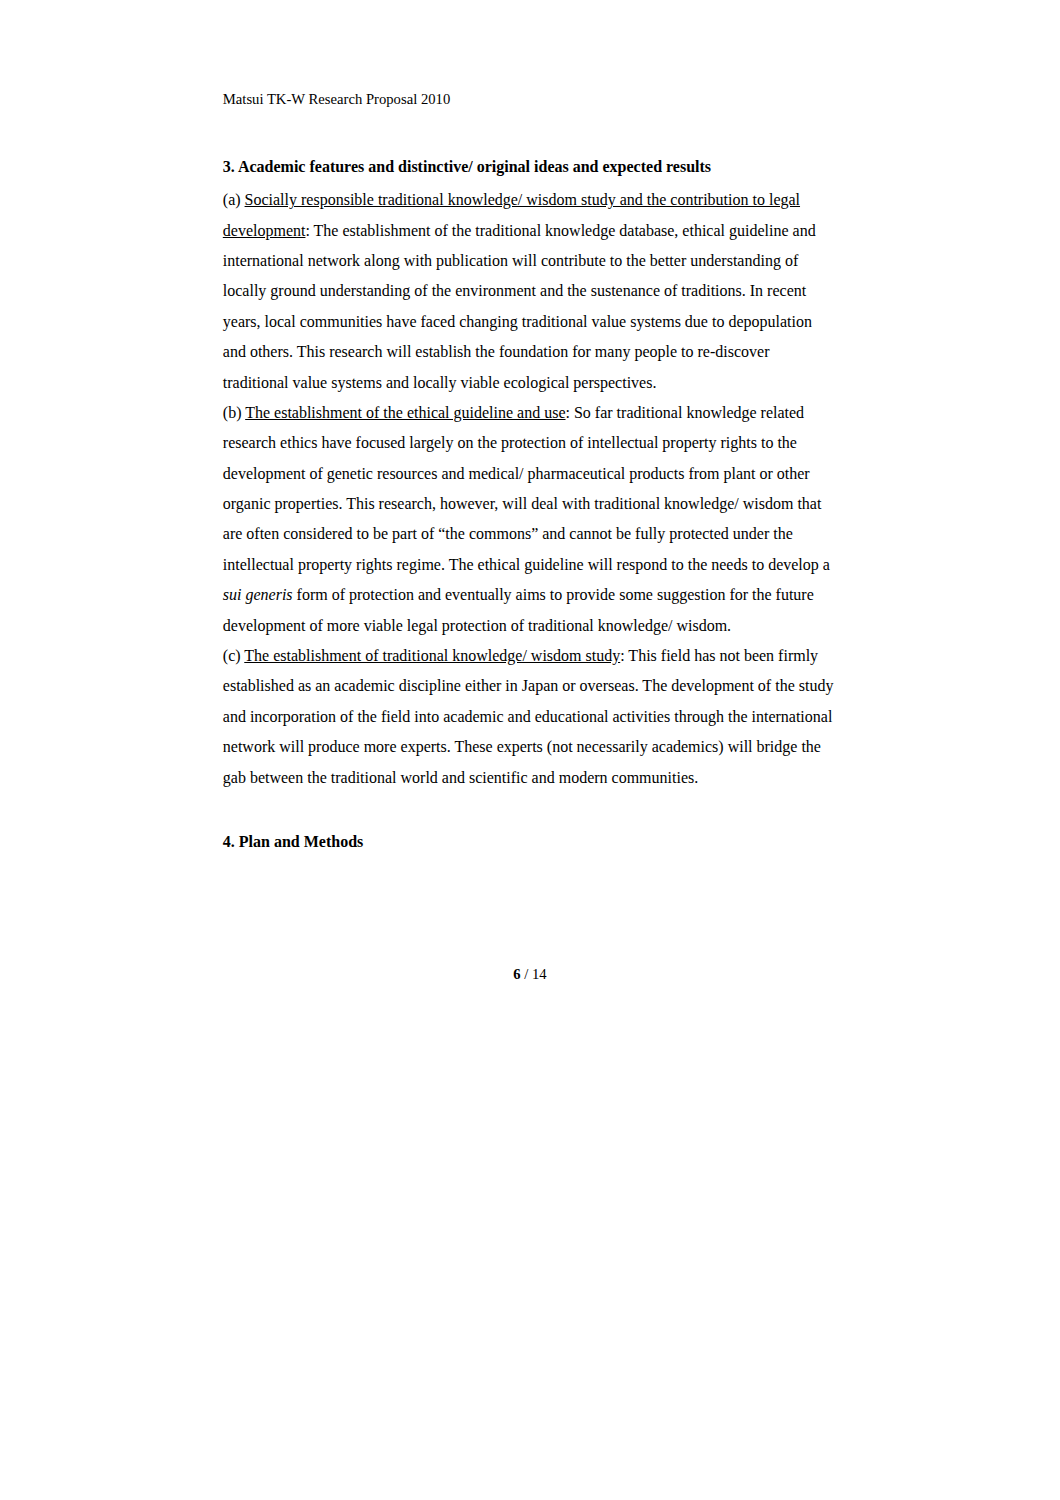Matsui TK-W Research Proposal 2010
3. Academic features and distinctive/ original ideas and expected results
(a) Socially responsible traditional knowledge/ wisdom study and the contribution to legal development: The establishment of the traditional knowledge database, ethical guideline and international network along with publication will contribute to the better understanding of locally ground understanding of the environment and the sustenance of traditions. In recent years, local communities have faced changing traditional value systems due to depopulation and others. This research will establish the foundation for many people to re-discover traditional value systems and locally viable ecological perspectives.
(b) The establishment of the ethical guideline and use: So far traditional knowledge related research ethics have focused largely on the protection of intellectual property rights to the development of genetic resources and medical/ pharmaceutical products from plant or other organic properties. This research, however, will deal with traditional knowledge/ wisdom that are often considered to be part of “the commons” and cannot be fully protected under the intellectual property rights regime. The ethical guideline will respond to the needs to develop a sui generis form of protection and eventually aims to provide some suggestion for the future development of more viable legal protection of traditional knowledge/ wisdom.
(c) The establishment of traditional knowledge/ wisdom study: This field has not been firmly established as an academic discipline either in Japan or overseas. The development of the study and incorporation of the field into academic and educational activities through the international network will produce more experts. These experts (not necessarily academics) will bridge the gab between the traditional world and scientific and modern communities.
4. Plan and Methods
6 / 14